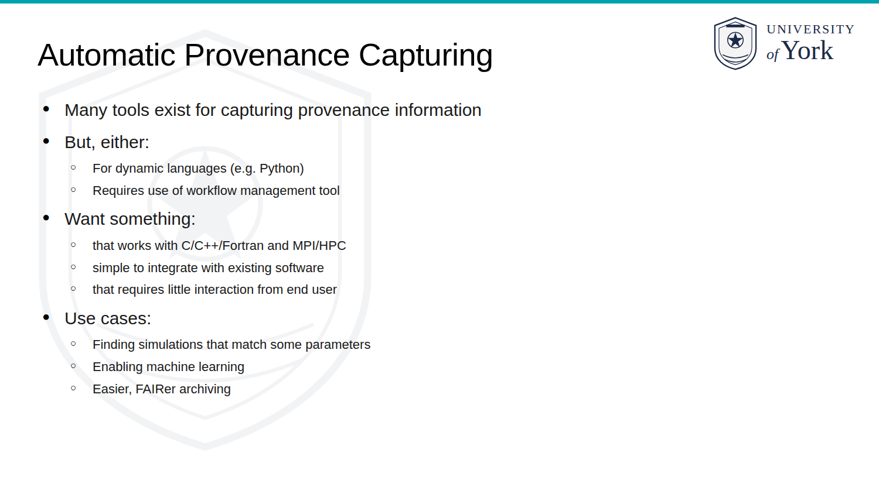University of York
Automatic Provenance Capturing
Many tools exist for capturing provenance information
But, either:
For dynamic languages (e.g. Python)
Requires use of workflow management tool
Want something:
that works with C/C++/Fortran and MPI/HPC
simple to integrate with existing software
that requires little interaction from end user
Use cases:
Finding simulations that match some parameters
Enabling machine learning
Easier, FAIRer archiving